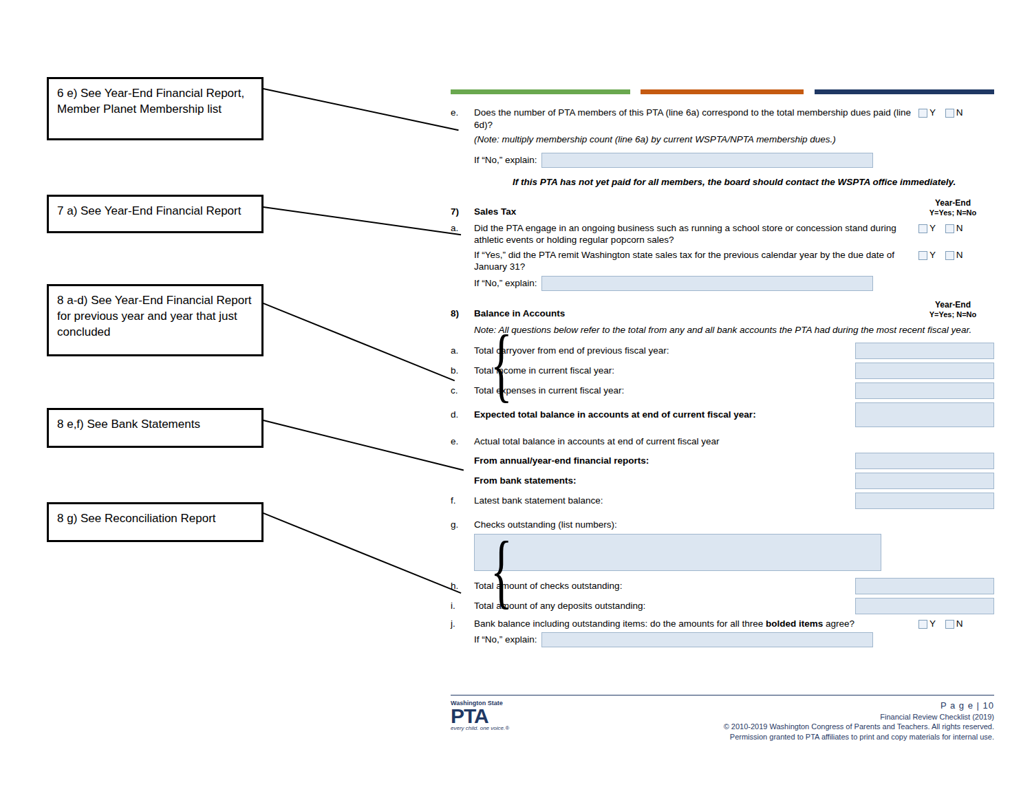6 e) See Year-End Financial Report, Member Planet Membership list
7 a) See Year-End Financial Report
8 a-d) See Year-End Financial Report for previous year and year that just concluded
8 e,f) See Bank Statements
8 g) See Reconciliation Report
e.
Does the number of PTA members of this PTA (line 6a) correspond to the total membership dues paid (line 6d)?
Y N
(Note: multiply membership count (line 6a) by current WSPTA/NPTA membership dues.)
If “No,” explain:
If this PTA has not yet paid for all members, the board should contact the WSPTA office immediately.
7)
Sales Tax
Year-End
Y=Yes; N=No
a.
Did the PTA engage in an ongoing business such as running a school store or concession stand during athletic events or holding regular popcorn sales?
Y N
If “Yes,” did the PTA remit Washington state sales tax for the previous calendar year by the due date of January 31?
Y N
If “No,” explain:
8)
Balance in Accounts
Year-End
Y=Yes; N=No
Note: All questions below refer to the total from any and all bank accounts the PTA had during the most recent fiscal year.
a.
Total carryover from end of previous fiscal year:
b.
Total income in current fiscal year:
c.
Total expenses in current fiscal year:
d.
Expected total balance in accounts at end of current fiscal year:
e.
Actual total balance in accounts at end of current fiscal year
From annual/year-end financial reports:
From bank statements:
f.
Latest bank statement balance:
g.
Checks outstanding (list numbers):
h.
Total amount of checks outstanding:
i.
Total amount of any deposits outstanding:
j.
Bank balance including outstanding items: do the amounts for all three bolded items agree?
Y N
If “No,” explain:
{
{
Washington State
PTA
every child. one voice.®
P a g e | 10
Financial Review Checklist (2019)
© 2010-2019 Washington Congress of Parents and Teachers. All rights reserved.
Permission granted to PTA affiliates to print and copy materials for internal use.